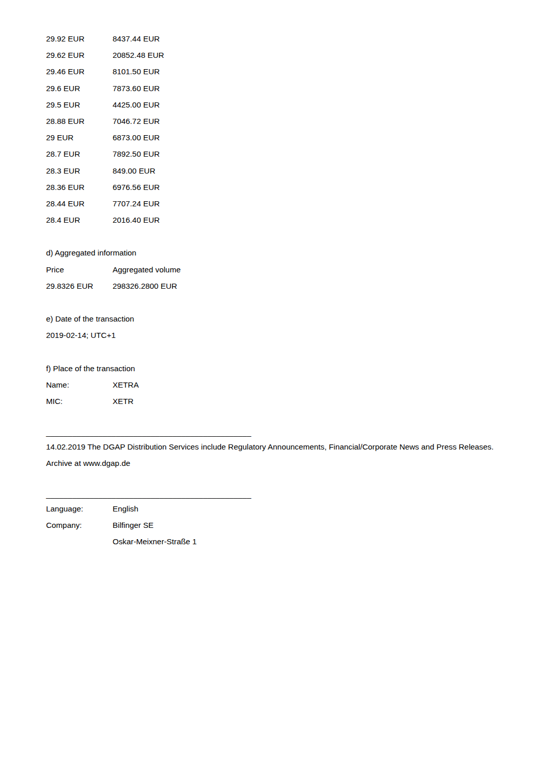29.92 EUR 8437.44 EUR 29.62 EUR 20852.48 EUR 29.46 EUR 8101.50 EUR 29.6 EUR 7873.60 EUR 29.5 EUR 4425.00 EUR 28.88 EUR 7046.72 EUR 29 EUR 6873.00 EUR 28.7 EUR 7892.50 EUR 28.3 EUR 849.00 EUR 28.36 EUR 6976.56 EUR 28.44 EUR 7707.24 EUR 28.4 EUR 2016.40 EUR
d) Aggregated information
Price Aggregated volume 29.8326 EUR 298326.2800 EUR
e) Date of the transaction
2019-02-14; UTC+1
f) Place of the transaction
Name: XETRA MIC: XETR
_______________________________________________
14.02.2019 The DGAP Distribution Services include Regulatory Announcements, Financial/Corporate News and Press Releases.
Archive at www.dgap.de
_______________________________________________
Language: English Company: Bilfinger SE Oskar-Meixner-Straße 1